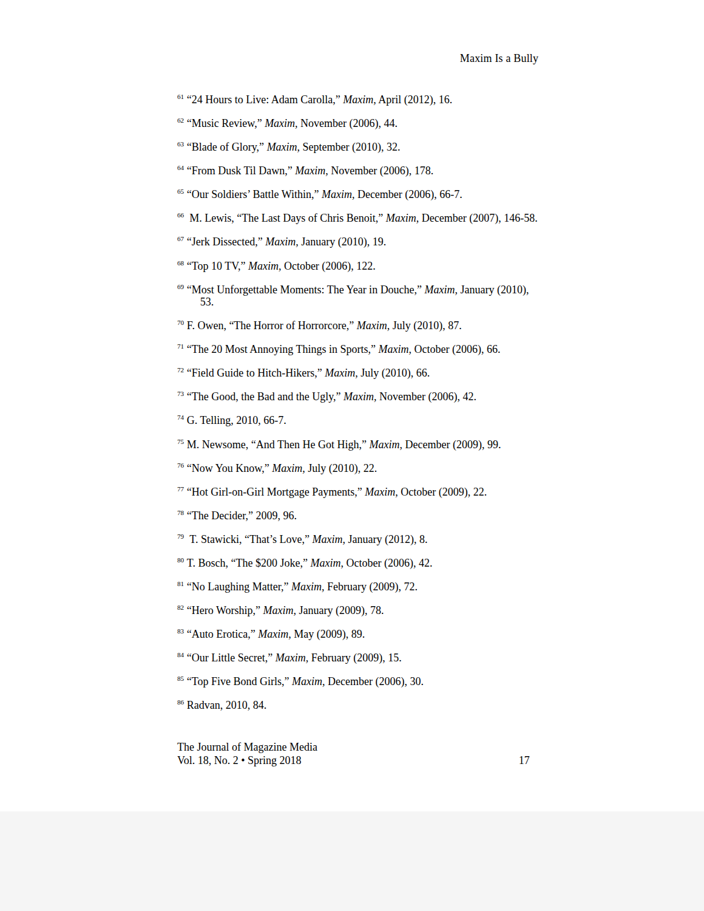Maxim Is a Bully
61“24 Hours to Live: Adam Carolla,” Maxim, April (2012), 16.
62“Music Review,” Maxim, November (2006), 44.
63“Blade of Glory,” Maxim, September (2010), 32.
64“From Dusk Til Dawn,” Maxim, November (2006), 178.
65“Our Soldiers’ Battle Within,” Maxim, December (2006), 66-7.
66 M. Lewis, “The Last Days of Chris Benoit,” Maxim, December (2007), 146-58.
67“Jerk Dissected,” Maxim, January (2010), 19.
68“Top 10 TV,” Maxim, October (2006), 122.
69“Most Unforgettable Moments: The Year in Douche,” Maxim, January (2010), 53.
70 F. Owen, “The Horror of Horrorcore,” Maxim, July (2010), 87.
71“The 20 Most Annoying Things in Sports,” Maxim, October (2006), 66.
72“Field Guide to Hitch-Hikers,” Maxim, July (2010), 66.
73“The Good, the Bad and the Ugly,” Maxim, November (2006), 42.
74 G. Telling, 2010, 66-7.
75 M. Newsome, “And Then He Got High,” Maxim, December (2009), 99.
76“Now You Know,” Maxim, July (2010), 22.
77“Hot Girl-on-Girl Mortgage Payments,” Maxim, October (2009), 22.
78“The Decider,” 2009, 96.
79 T. Stawicki, “That’s Love,” Maxim, January (2012), 8.
80 T. Bosch, “The $200 Joke,” Maxim, October (2006), 42.
81“No Laughing Matter,” Maxim, February (2009), 72.
82“Hero Worship,” Maxim, January (2009), 78.
83“Auto Erotica,” Maxim, May (2009), 89.
84“Our Little Secret,” Maxim, February (2009), 15.
85“Top Five Bond Girls,” Maxim, December (2006), 30.
86 Radvan, 2010, 84.
The Journal of Magazine Media
Vol. 18, No. 2 • Spring 2018
17